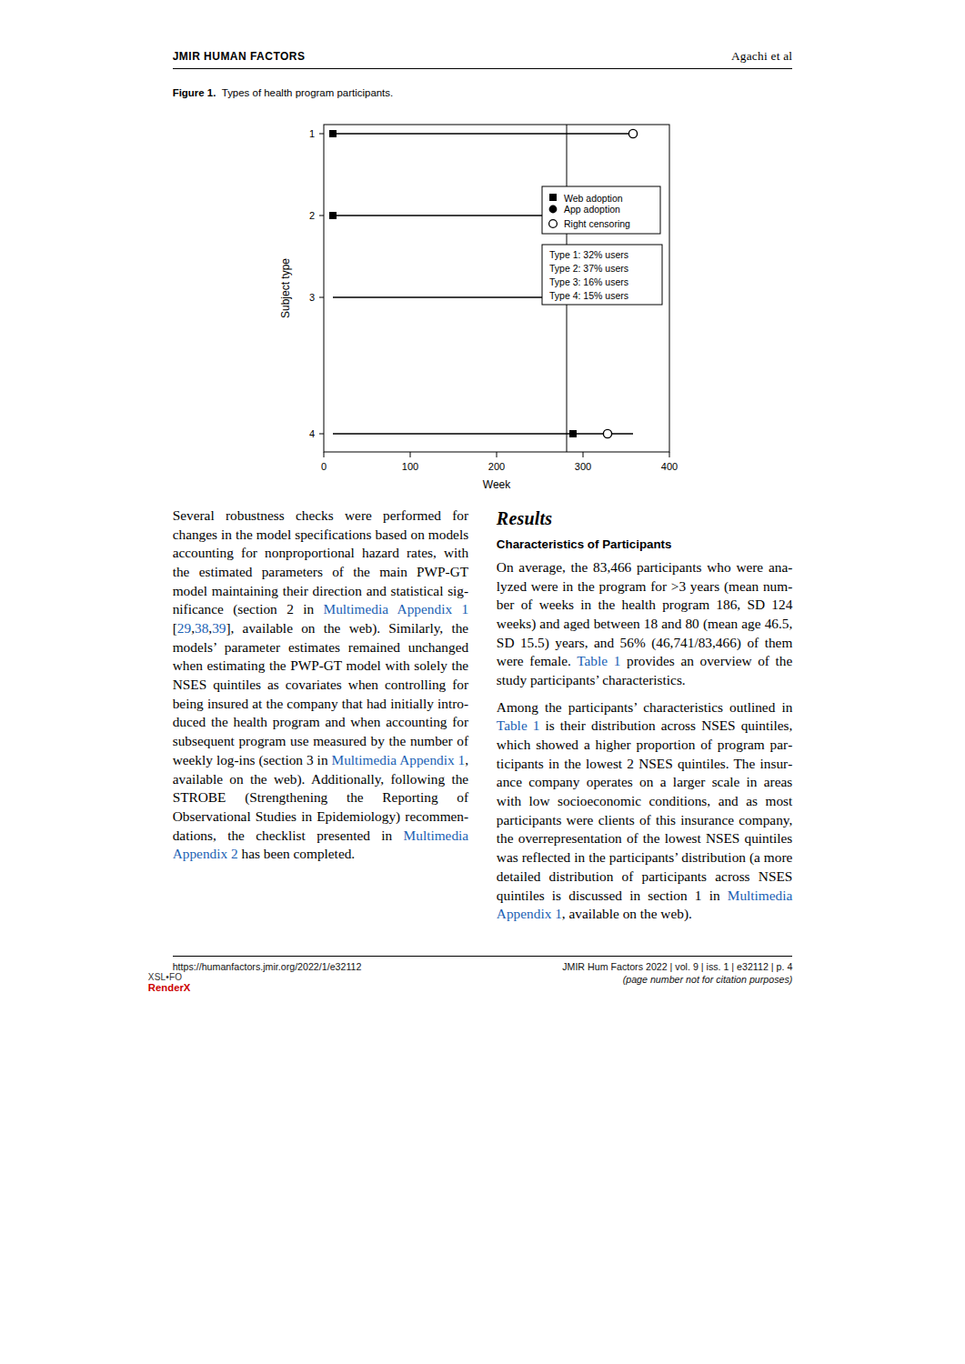JMIR HUMAN FACTORS
Agachi et al
Figure 1. Types of health program participants.
1 2 3 4 0 100 200 300 400 Week Subject type Web adoption App adoption Right censoring Type 1: 32% users Type 2: 37% users Type 3: 16% users Type 4: 15% users
Several robustness checks were performed for changes in the model specifications based on models accounting for nonproportional hazard rates, with the estimated parameters of the main PWP-GT model maintaining their direction and statistical significance (section 2 in Multimedia Appendix 1 [29,38,39], available on the web). Similarly, the models’ parameter estimates remained unchanged when estimating the PWP-GT model with solely the NSES quintiles as covariates when controlling for being insured at the company that had initially introduced the health program and when accounting for subsequent program use measured by the number of weekly log-ins (section 3 in Multimedia Appendix 1, available on the web). Additionally, following the STROBE (Strengthening the Reporting of Observational Studies in Epidemiology) recommendations, the checklist presented in Multimedia Appendix 2 has been completed.
Results
Characteristics of Participants
On average, the 83,466 participants who were analyzed were in the program for >3 years (mean number of weeks in the health program 186, SD 124 weeks) and aged between 18 and 80 (mean age 46.5, SD 15.5) years, and 56% (46,741/83,466) of them were female. Table 1 provides an overview of the study participants’ characteristics.
Among the participants’ characteristics outlined in Table 1 is their distribution across NSES quintiles, which showed a higher proportion of program participants in the lowest 2 NSES quintiles. The insurance company operates on a larger scale in areas with low socioeconomic conditions, and as most participants were clients of this insurance company, the overrepresentation of the lowest NSES quintiles was reflected in the participants’ distribution (a more detailed distribution of participants across NSES quintiles is discussed in section 1 in Multimedia Appendix 1, available on the web).
https://humanfactors.jmir.org/2022/1/e32112
JMIR Hum Factors 2022 | vol. 9 | iss. 1 | e32112 | p. 4
(page number not for citation purposes)
XSL•FO
RenderX